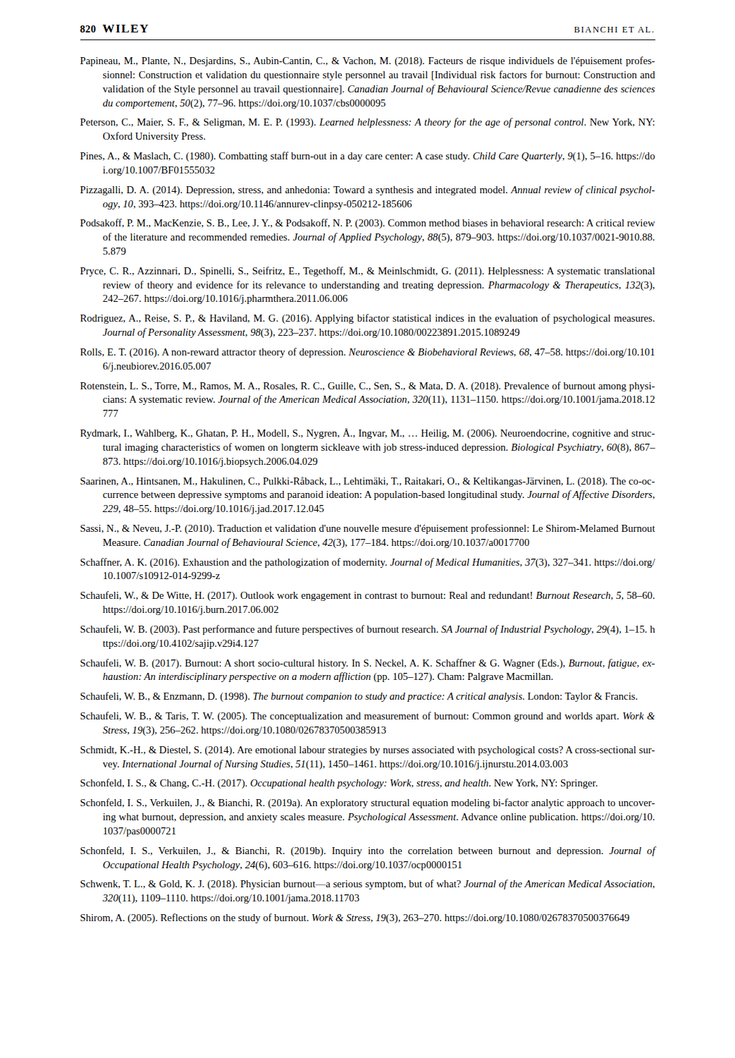820 WILEY Bianchi et al.
Papineau, M., Plante, N., Desjardins, S., Aubin‐Cantin, C., & Vachon, M. (2018). Facteurs de risque individuels de l'épuisement professionnel: Construction et validation du questionnaire style personnel au travail [Individual risk factors for burnout: Construction and validation of the Style personnel au travail questionnaire]. Canadian Journal of Behavioural Science/Revue canadienne des sciences du comportement, 50(2), 77–96. https://doi.org/10.1037/cbs0000095
Peterson, C., Maier, S. F., & Seligman, M. E. P. (1993). Learned helplessness: A theory for the age of personal control. New York, NY: Oxford University Press.
Pines, A., & Maslach, C. (1980). Combatting staff burn‐out in a day care center: A case study. Child Care Quarterly, 9(1), 5–16. https://doi.org/10.1007/BF01555032
Pizzagalli, D. A. (2014). Depression, stress, and anhedonia: Toward a synthesis and integrated model. Annual review of clinical psychology, 10, 393–423. https://doi.org/10.1146/annurev-clinpsy-050212-185606
Podsakoff, P. M., MacKenzie, S. B., Lee, J. Y., & Podsakoff, N. P. (2003). Common method biases in behavioral research: A critical review of the literature and recommended remedies. Journal of Applied Psychology, 88(5), 879–903. https://doi.org/10.1037/0021-9010.88.5.879
Pryce, C. R., Azzinnari, D., Spinelli, S., Seifritz, E., Tegethoff, M., & Meinlschmidt, G. (2011). Helplessness: A systematic translational review of theory and evidence for its relevance to understanding and treating depression. Pharmacology & Therapeutics, 132(3), 242–267. https://doi.org/10.1016/j.pharmthera.2011.06.006
Rodriguez, A., Reise, S. P., & Haviland, M. G. (2016). Applying bifactor statistical indices in the evaluation of psychological measures. Journal of Personality Assessment, 98(3), 223–237. https://doi.org/10.1080/00223891.2015.1089249
Rolls, E. T. (2016). A non‐reward attractor theory of depression. Neuroscience & Biobehavioral Reviews, 68, 47–58. https://doi.org/10.1016/j.neubiorev.2016.05.007
Rotenstein, L. S., Torre, M., Ramos, M. A., Rosales, R. C., Guille, C., Sen, S., & Mata, D. A. (2018). Prevalence of burnout among physicians: A systematic review. Journal of the American Medical Association, 320(11), 1131–1150. https://doi.org/10.1001/jama.2018.12777
Rydmark, I., Wahlberg, K., Ghatan, P. H., Modell, S., Nygren, Å., Ingvar, M., … Heilig, M. (2006). Neuroendocrine, cognitive and structural imaging characteristics of women on longterm sickleave with job stress‐induced depression. Biological Psychiatry, 60(8), 867–873. https://doi.org/10.1016/j.biopsych.2006.04.029
Saarinen, A., Hintsanen, M., Hakulinen, C., Pulkki‐Råback, L., Lehtimäki, T., Raitakari, O., & Keltikangas‐Järvinen, L. (2018). The co‐occurrence between depressive symptoms and paranoid ideation: A population‐based longitudinal study. Journal of Affective Disorders, 229, 48–55. https://doi.org/10.1016/j.jad.2017.12.045
Sassi, N., & Neveu, J.‐P. (2010). Traduction et validation d'une nouvelle mesure d'épuisement professionnel: Le Shirom‐Melamed Burnout Measure. Canadian Journal of Behavioural Science, 42(3), 177–184. https://doi.org/10.1037/a0017700
Schaffner, A. K. (2016). Exhaustion and the pathologization of modernity. Journal of Medical Humanities, 37(3), 327–341. https://doi.org/10.1007/s10912-014-9299-z
Schaufeli, W., & De Witte, H. (2017). Outlook work engagement in contrast to burnout: Real and redundant! Burnout Research, 5, 58–60. https://doi.org/10.1016/j.burn.2017.06.002
Schaufeli, W. B. (2003). Past performance and future perspectives of burnout research. SA Journal of Industrial Psychology, 29(4), 1–15. https://doi.org/10.4102/sajip.v29i4.127
Schaufeli, W. B. (2017). Burnout: A short socio‐cultural history. In S. Neckel, A. K. Schaffner & G. Wagner (Eds.), Burnout, fatigue, exhaustion: An interdisciplinary perspective on a modern affliction (pp. 105–127). Cham: Palgrave Macmillan.
Schaufeli, W. B., & Enzmann, D. (1998). The burnout companion to study and practice: A critical analysis. London: Taylor & Francis.
Schaufeli, W. B., & Taris, T. W. (2005). The conceptualization and measurement of burnout: Common ground and worlds apart. Work & Stress, 19(3), 256–262. https://doi.org/10.1080/02678370500385913
Schmidt, K.‐H., & Diestel, S. (2014). Are emotional labour strategies by nurses associated with psychological costs? A cross‐sectional survey. International Journal of Nursing Studies, 51(11), 1450–1461. https://doi.org/10.1016/j.ijnurstu.2014.03.003
Schonfeld, I. S., & Chang, C.‐H. (2017). Occupational health psychology: Work, stress, and health. New York, NY: Springer.
Schonfeld, I. S., Verkuilen, J., & Bianchi, R. (2019a). An exploratory structural equation modeling bi‐factor analytic approach to uncovering what burnout, depression, and anxiety scales measure. Psychological Assessment. Advance online publication. https://doi.org/10.1037/pas0000721
Schonfeld, I. S., Verkuilen, J., & Bianchi, R. (2019b). Inquiry into the correlation between burnout and depression. Journal of Occupational Health Psychology, 24(6), 603–616. https://doi.org/10.1037/ocp0000151
Schwenk, T. L., & Gold, K. J. (2018). Physician burnout—a serious symptom, but of what? Journal of the American Medical Association, 320(11), 1109–1110. https://doi.org/10.1001/jama.2018.11703
Shirom, A. (2005). Reflections on the study of burnout. Work & Stress, 19(3), 263–270. https://doi.org/10.1080/02678370500376649